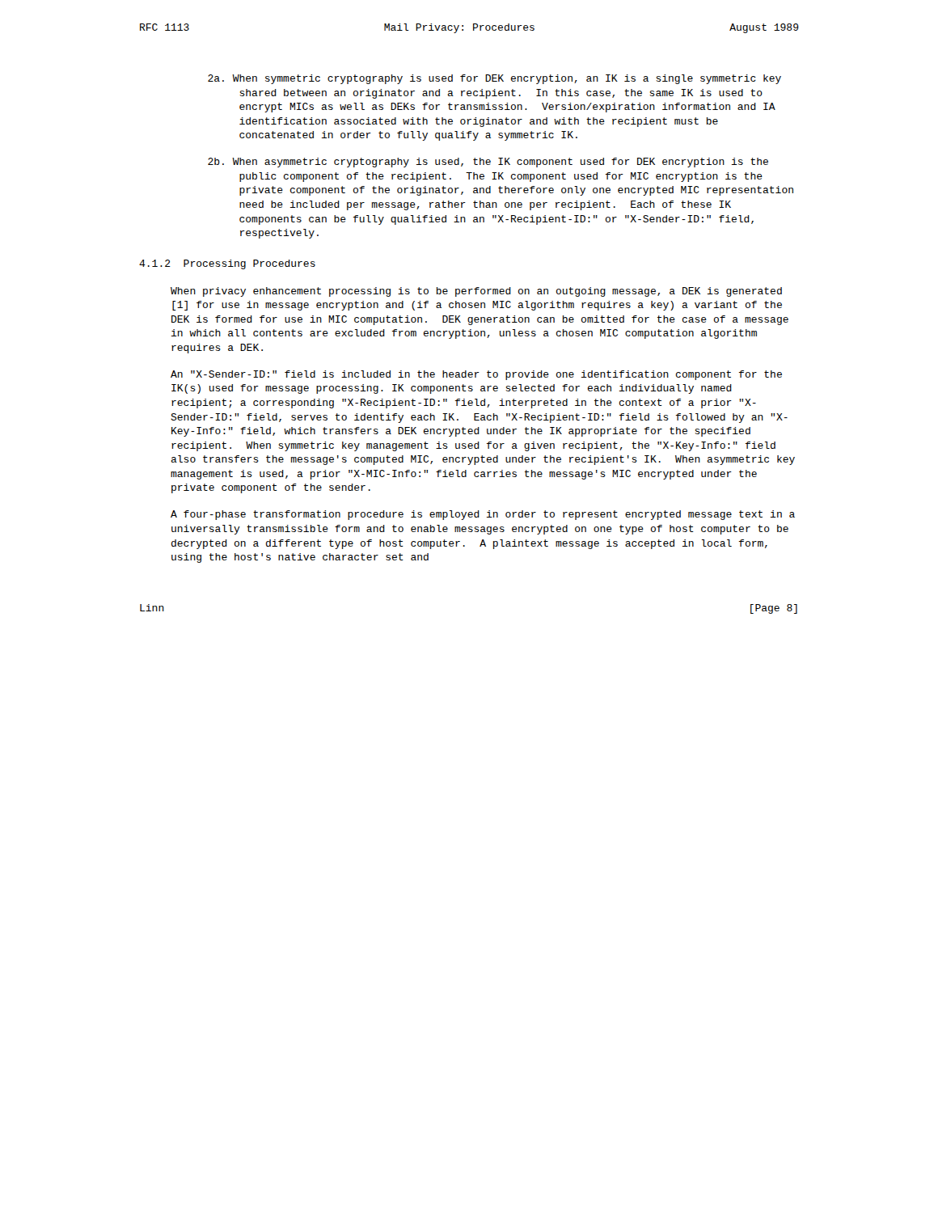RFC 1113 Mail Privacy: Procedures August 1989
2a. When symmetric cryptography is used for DEK encryption, an IK is a single symmetric key shared between an originator and a recipient. In this case, the same IK is used to encrypt MICs as well as DEKs for transmission. Version/expiration information and IA identification associated with the originator and with the recipient must be concatenated in order to fully qualify a symmetric IK.
2b. When asymmetric cryptography is used, the IK component used for DEK encryption is the public component of the recipient. The IK component used for MIC encryption is the private component of the originator, and therefore only one encrypted MIC representation need be included per message, rather than one per recipient. Each of these IK components can be fully qualified in an "X-Recipient-ID:" or "X-Sender-ID:" field, respectively.
4.1.2 Processing Procedures
When privacy enhancement processing is to be performed on an outgoing message, a DEK is generated [1] for use in message encryption and (if a chosen MIC algorithm requires a key) a variant of the DEK is formed for use in MIC computation. DEK generation can be omitted for the case of a message in which all contents are excluded from encryption, unless a chosen MIC computation algorithm requires a DEK.
An "X-Sender-ID:" field is included in the header to provide one identification component for the IK(s) used for message processing. IK components are selected for each individually named recipient; a corresponding "X-Recipient-ID:" field, interpreted in the context of a prior "X-Sender-ID:" field, serves to identify each IK. Each "X-Recipient-ID:" field is followed by an "X-Key-Info:" field, which transfers a DEK encrypted under the IK appropriate for the specified recipient. When symmetric key management is used for a given recipient, the "X-Key-Info:" field also transfers the message's computed MIC, encrypted under the recipient's IK. When asymmetric key management is used, a prior "X-MIC-Info:" field carries the message's MIC encrypted under the private component of the sender.
A four-phase transformation procedure is employed in order to represent encrypted message text in a universally transmissible form and to enable messages encrypted on one type of host computer to be decrypted on a different type of host computer. A plaintext message is accepted in local form, using the host's native character set and
Linn [Page 8]